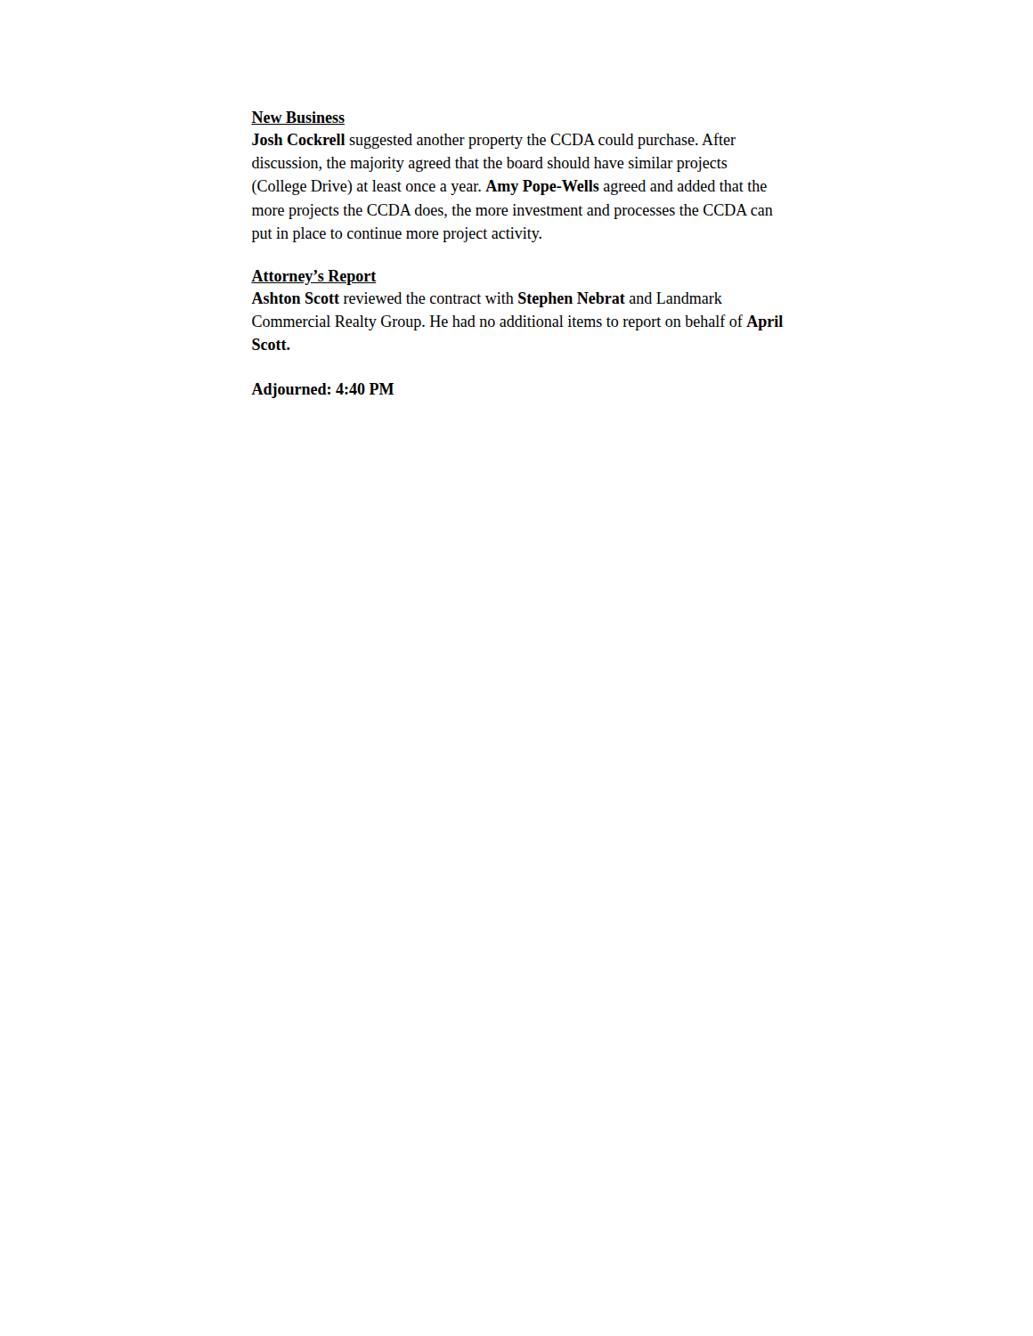New Business
Josh Cockrell suggested another property the CCDA could purchase. After discussion, the majority agreed that the board should have similar projects (College Drive) at least once a year. Amy Pope-Wells agreed and added that the more projects the CCDA does, the more investment and processes the CCDA can put in place to continue more project activity.
Attorney’s Report
Ashton Scott reviewed the contract with Stephen Nebrat and Landmark Commercial Realty Group. He had no additional items to report on behalf of April Scott.
Adjourned: 4:40 PM